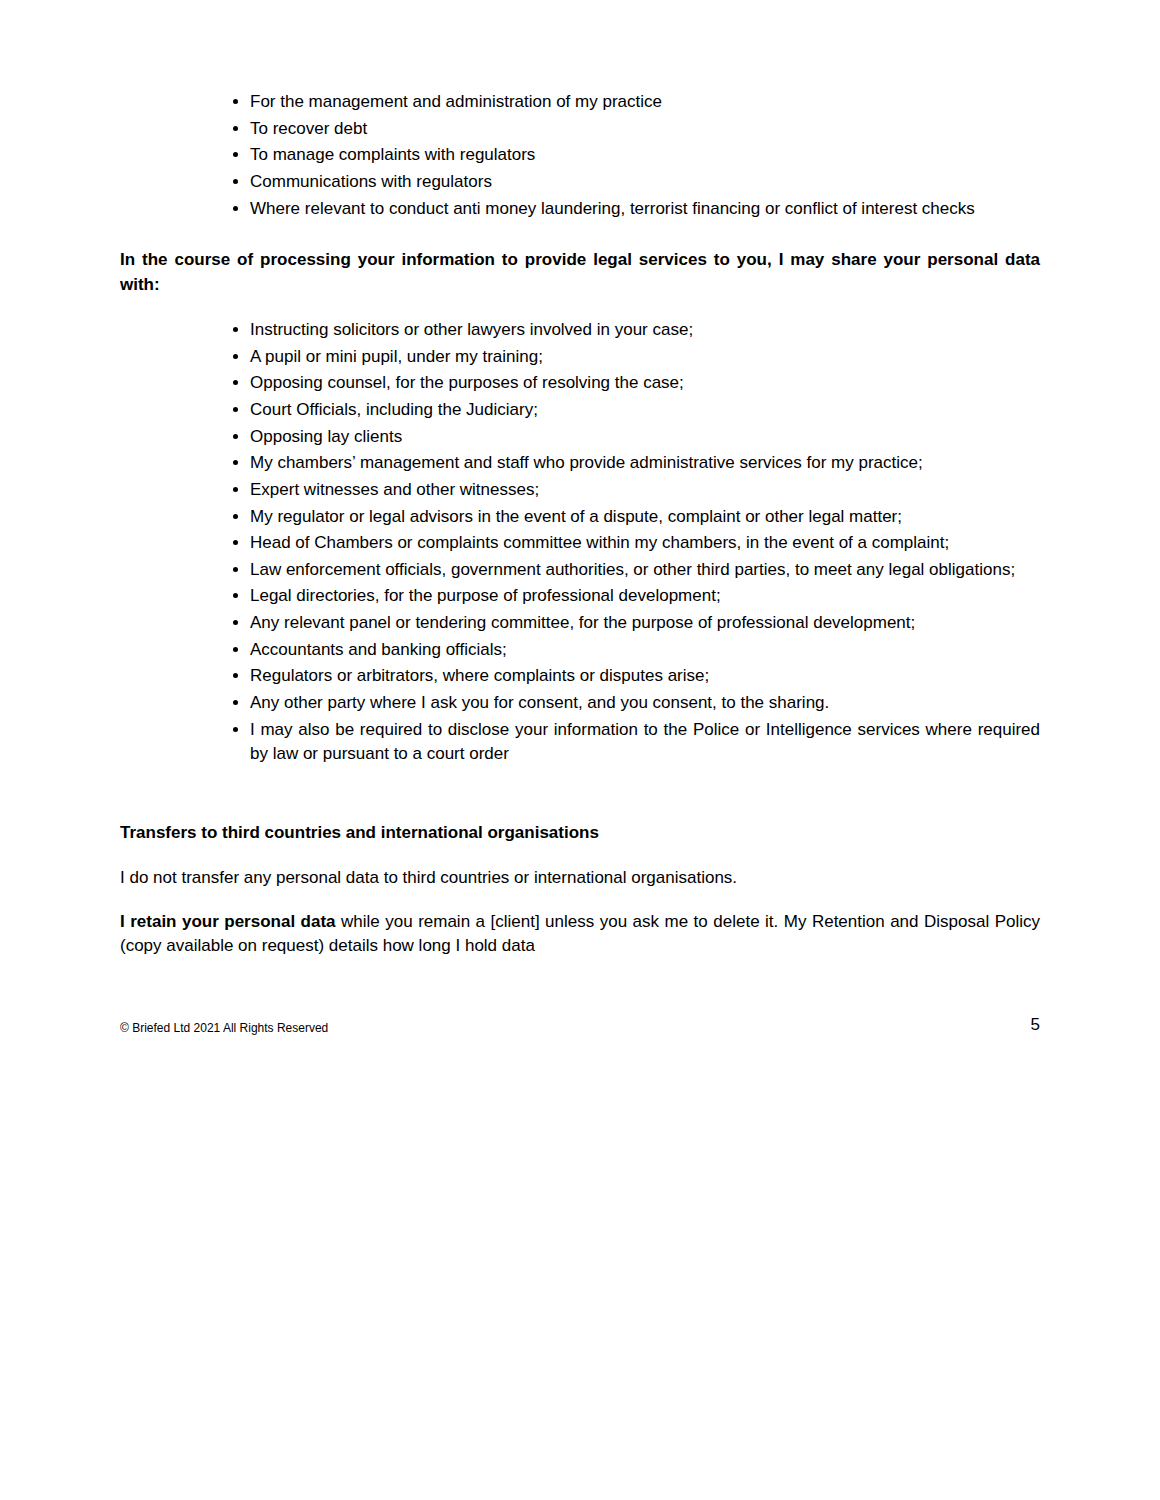For the management and administration of my practice
To recover debt
To manage complaints with regulators
Communications with regulators
Where relevant to conduct anti money laundering, terrorist financing or conflict of interest checks
In the course of processing your information to provide legal services to you, I may share your personal data with:
Instructing solicitors or other lawyers involved in your case;
A pupil or mini pupil, under my training;
Opposing counsel, for the purposes of resolving the case;
Court Officials, including the Judiciary;
Opposing lay clients
My chambers’ management and staff who provide administrative services for my practice;
Expert witnesses and other witnesses;
My regulator or legal advisors in the event of a dispute, complaint or other legal matter;
Head of Chambers or complaints committee within my chambers, in the event of a complaint;
Law enforcement officials, government authorities, or other third parties, to meet any legal obligations;
Legal directories, for the purpose of professional development;
Any relevant panel or tendering committee, for the purpose of professional development;
Accountants and banking officials;
Regulators or arbitrators, where complaints or disputes arise;
Any other party where I ask you for consent, and you consent, to the sharing.
I may also be required to disclose your information to the Police or Intelligence services where required by law or pursuant to a court order
Transfers to third countries and international organisations
I do not transfer any personal data to third countries or international organisations.
I retain your personal data while you remain a [client] unless you ask me to delete it. My Retention and Disposal Policy (copy available on request) details how long I hold data
© Briefed Ltd 2021 All Rights Reserved 5